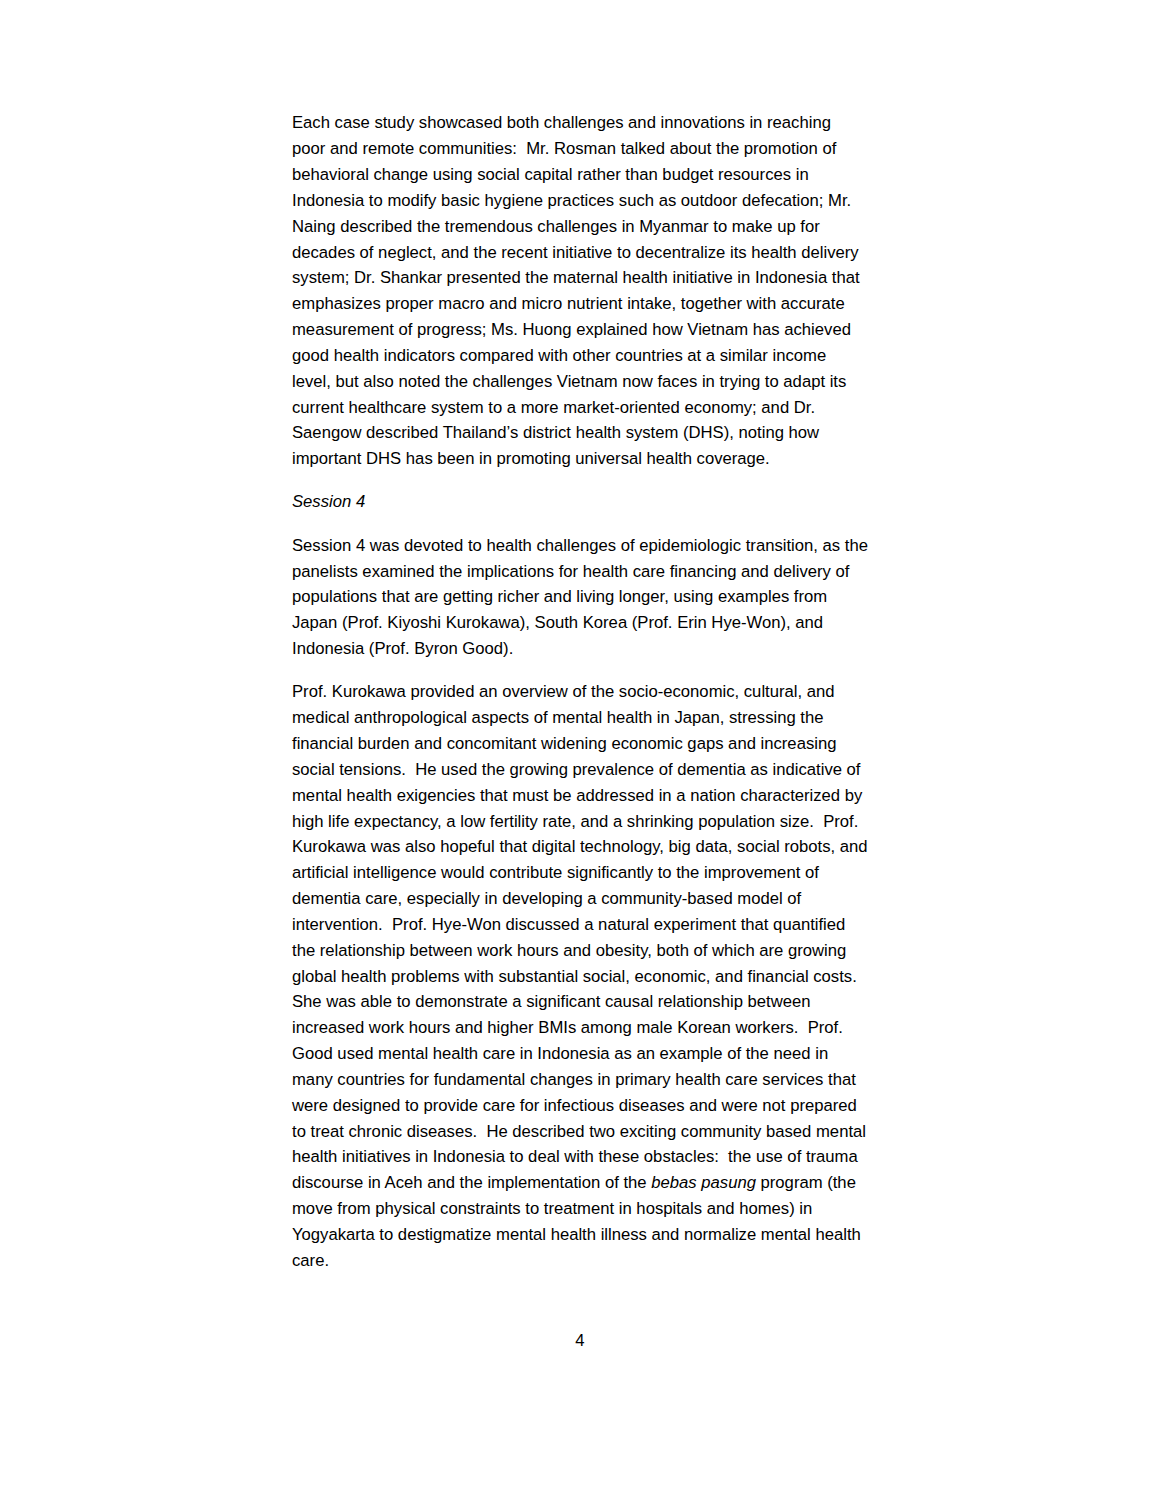Each case study showcased both challenges and innovations in reaching poor and remote communities: Mr. Rosman talked about the promotion of behavioral change using social capital rather than budget resources in Indonesia to modify basic hygiene practices such as outdoor defecation; Mr. Naing described the tremendous challenges in Myanmar to make up for decades of neglect, and the recent initiative to decentralize its health delivery system; Dr. Shankar presented the maternal health initiative in Indonesia that emphasizes proper macro and micro nutrient intake, together with accurate measurement of progress; Ms. Huong explained how Vietnam has achieved good health indicators compared with other countries at a similar income level, but also noted the challenges Vietnam now faces in trying to adapt its current healthcare system to a more market-oriented economy; and Dr. Saengow described Thailand’s district health system (DHS), noting how important DHS has been in promoting universal health coverage.
Session 4
Session 4 was devoted to health challenges of epidemiologic transition, as the panelists examined the implications for health care financing and delivery of populations that are getting richer and living longer, using examples from Japan (Prof. Kiyoshi Kurokawa), South Korea (Prof. Erin Hye-Won), and Indonesia (Prof. Byron Good).
Prof. Kurokawa provided an overview of the socio-economic, cultural, and medical anthropological aspects of mental health in Japan, stressing the financial burden and concomitant widening economic gaps and increasing social tensions. He used the growing prevalence of dementia as indicative of mental health exigencies that must be addressed in a nation characterized by high life expectancy, a low fertility rate, and a shrinking population size. Prof. Kurokawa was also hopeful that digital technology, big data, social robots, and artificial intelligence would contribute significantly to the improvement of dementia care, especially in developing a community-based model of intervention. Prof. Hye-Won discussed a natural experiment that quantified the relationship between work hours and obesity, both of which are growing global health problems with substantial social, economic, and financial costs. She was able to demonstrate a significant causal relationship between increased work hours and higher BMIs among male Korean workers. Prof. Good used mental health care in Indonesia as an example of the need in many countries for fundamental changes in primary health care services that were designed to provide care for infectious diseases and were not prepared to treat chronic diseases. He described two exciting community based mental health initiatives in Indonesia to deal with these obstacles: the use of trauma discourse in Aceh and the implementation of the bebas pasung program (the move from physical constraints to treatment in hospitals and homes) in Yogyakarta to destigmatize mental health illness and normalize mental health care.
4